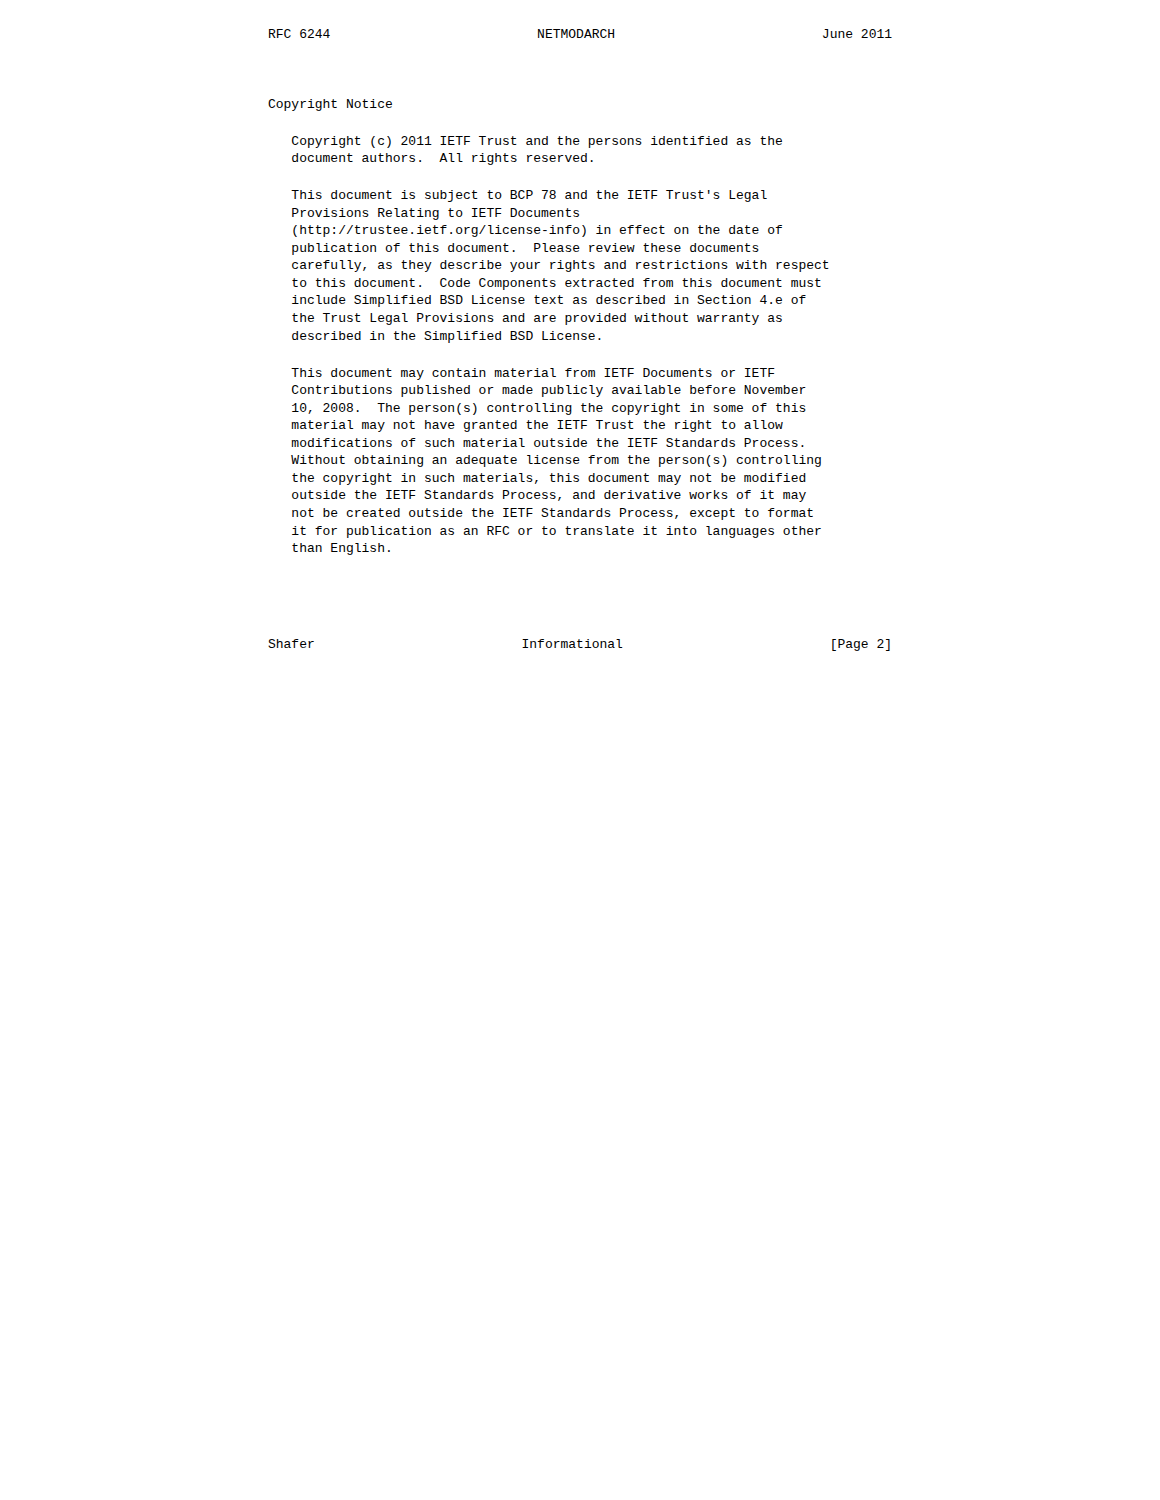RFC 6244 NETMODARCH June 2011
Copyright Notice
Copyright (c) 2011 IETF Trust and the persons identified as the document authors. All rights reserved.
This document is subject to BCP 78 and the IETF Trust's Legal Provisions Relating to IETF Documents (http://trustee.ietf.org/license-info) in effect on the date of publication of this document. Please review these documents carefully, as they describe your rights and restrictions with respect to this document. Code Components extracted from this document must include Simplified BSD License text as described in Section 4.e of the Trust Legal Provisions and are provided without warranty as described in the Simplified BSD License.
This document may contain material from IETF Documents or IETF Contributions published or made publicly available before November 10, 2008. The person(s) controlling the copyright in some of this material may not have granted the IETF Trust the right to allow modifications of such material outside the IETF Standards Process. Without obtaining an adequate license from the person(s) controlling the copyright in such materials, this document may not be modified outside the IETF Standards Process, and derivative works of it may not be created outside the IETF Standards Process, except to format it for publication as an RFC or to translate it into languages other than English.
Shafer Informational [Page 2]